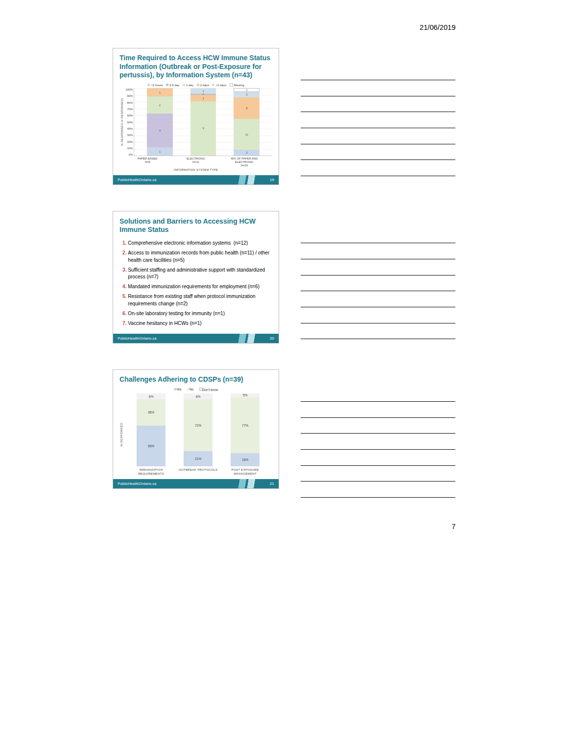21/06/2019
Time Required to Access HCW Immune Status Information (Outbreak or Post-Exposure for pertussis), by Information System (n=43)
<2 hours 0.5 day 1 day 2 days >2 days Missing
% RESPONSES (# RESPONSES)
100%
90%
80%
70%
60%
50%
40%
30%
20%
10%
0%
1
2
4
1
1
0
1
9
1
2
8
11
2
PAPER BASED
N=8
ELECTRONIC
N=11
MIX OF PAPER AND ELECTRONIC
N=24
INFORMATION SYSTEM TYPE
PublicHealthOntario.ca 19
Solutions and Barriers to Accessing HCW Immune Status
Comprehensive electronic information systems (n=12)
Access to immunization records from public health (n=11) / other health care facilities (n=5)
Sufficient staffing and administrative support with standardized process (n=7)
Mandated immunization requirements for employment (n=6)
Resistance from existing staff when protocol immunization requirements change (n=2)
On-site laboratory testing for immunity (n=1)
Vaccine hesitancy in HCWs (n=1)
PublicHealthOntario.ca 20
Challenges Adhering to CDSPs (n=39)
Yes No Don't know
% RESPONSES
8%
36%
56%
8%
72%
21%
5%
77%
18%
IMMUNIZATION REQUIREMENTS
OUTBREAK PROTOCOLS
POST EXPOSURE MANAGEMENT
PublicHealthOntario.ca 21
7